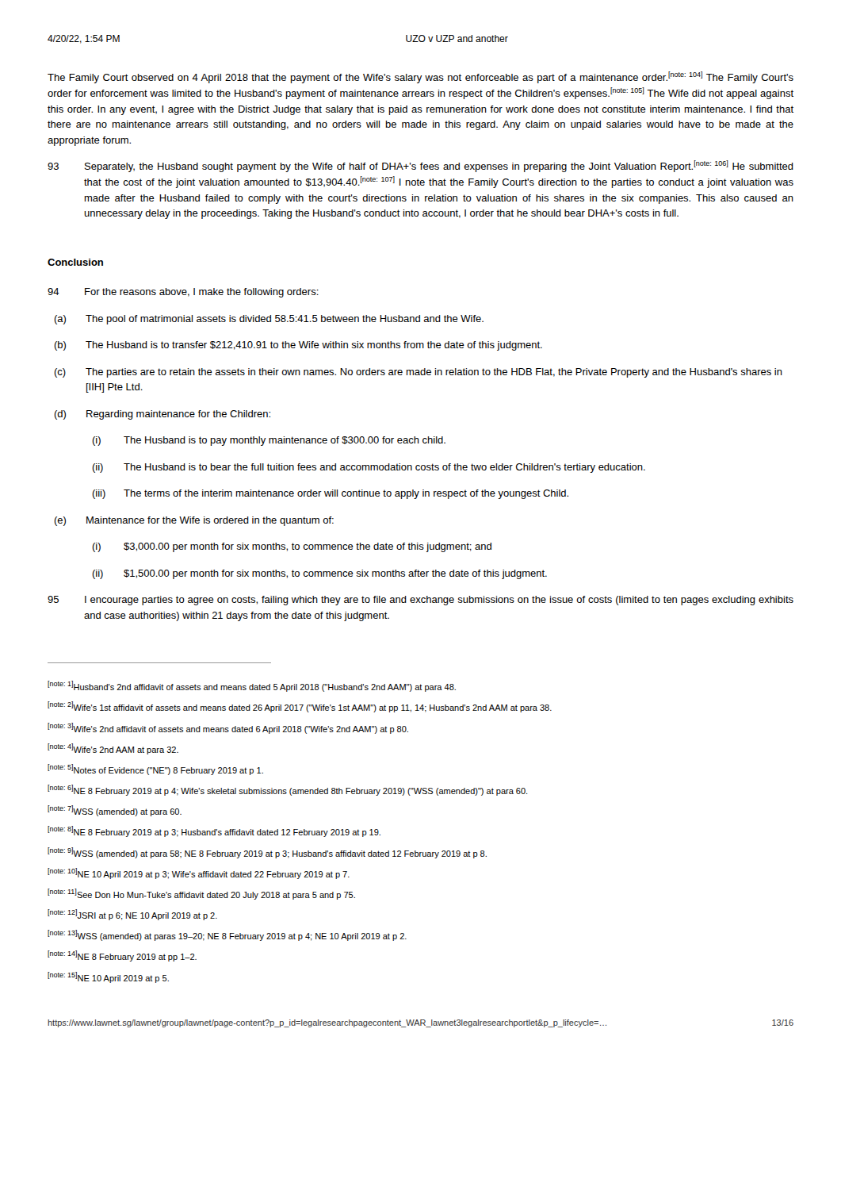4/20/22, 1:54 PM
UZO v UZP and another
The Family Court observed on 4 April 2018 that the payment of the Wife's salary was not enforceable as part of a maintenance order.[note: 104] The Family Court's order for enforcement was limited to the Husband's payment of maintenance arrears in respect of the Children's expenses.[note: 105] The Wife did not appeal against this order. In any event, I agree with the District Judge that salary that is paid as remuneration for work done does not constitute interim maintenance. I find that there are no maintenance arrears still outstanding, and no orders will be made in this regard. Any claim on unpaid salaries would have to be made at the appropriate forum.
93
Separately, the Husband sought payment by the Wife of half of DHA+'s fees and expenses in preparing the Joint Valuation Report.[note: 106] He submitted that the cost of the joint valuation amounted to $13,904.40.[note: 107] I note that the Family Court's direction to the parties to conduct a joint valuation was made after the Husband failed to comply with the court's directions in relation to valuation of his shares in the six companies. This also caused an unnecessary delay in the proceedings. Taking the Husband's conduct into account, I order that he should bear DHA+'s costs in full.
Conclusion
94
For the reasons above, I make the following orders:
(a) The pool of matrimonial assets is divided 58.5:41.5 between the Husband and the Wife.
(b) The Husband is to transfer $212,410.91 to the Wife within six months from the date of this judgment.
(c) The parties are to retain the assets in their own names. No orders are made in relation to the HDB Flat, the Private Property and the Husband's shares in [IIH] Pte Ltd.
(d) Regarding maintenance for the Children:
(i) The Husband is to pay monthly maintenance of $300.00 for each child.
(ii) The Husband is to bear the full tuition fees and accommodation costs of the two elder Children's tertiary education.
(iii) The terms of the interim maintenance order will continue to apply in respect of the youngest Child.
(e) Maintenance for the Wife is ordered in the quantum of:
(i)$3,000.00 per month for six months, to commence the date of this judgment; and
(ii)$1,500.00 per month for six months, to commence six months after the date of this judgment.
95
I encourage parties to agree on costs, failing which they are to file and exchange submissions on the issue of costs (limited to ten pages excluding exhibits and case authorities) within 21 days from the date of this judgment.
[note: 1] Husband's 2nd affidavit of assets and means dated 5 April 2018 ("Husband's 2nd AAM") at para 48.
[note: 2] Wife's 1st affidavit of assets and means dated 26 April 2017 ("Wife's 1st AAM") at pp 11, 14; Husband's 2nd AAM at para 38.
[note: 3] Wife's 2nd affidavit of assets and means dated 6 April 2018 ("Wife's 2nd AAM") at p 80.
[note: 4] Wife's 2nd AAM at para 32.
[note: 5] Notes of Evidence ("NE") 8 February 2019 at p 1.
[note: 6] NE 8 February 2019 at p 4; Wife's skeletal submissions (amended 8th February 2019) ("WSS (amended)") at para 60.
[note: 7] WSS (amended) at para 60.
[note: 8] NE 8 February 2019 at p 3; Husband's affidavit dated 12 February 2019 at p 19.
[note: 9] WSS (amended) at para 58; NE 8 February 2019 at p 3; Husband's affidavit dated 12 February 2019 at p 8.
[note: 10] NE 10 April 2019 at p 3; Wife's affidavit dated 22 February 2019 at p 7.
[note: 11] See Don Ho Mun-Tuke's affidavit dated 20 July 2018 at para 5 and p 75.
[note: 12] JSRI at p 6; NE 10 April 2019 at p 2.
[note: 13] WSS (amended) at paras 19–20; NE 8 February 2019 at p 4; NE 10 April 2019 at p 2.
[note: 14] NE 8 February 2019 at pp 1–2.
[note: 15] NE 10 April 2019 at p 5.
https://www.lawnet.sg/lawnet/group/lawnet/page-content?p_p_id=legalresearchpagecontent_WAR_lawnet3legalresearchportlet&p_p_lifecycle=…
13/16